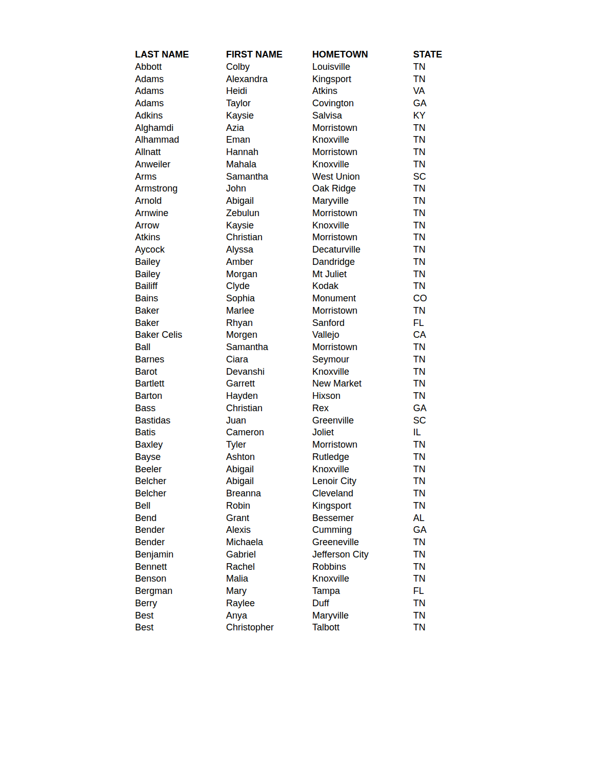| LAST NAME | FIRST NAME | HOMETOWN | STATE |
| --- | --- | --- | --- |
| Abbott | Colby | Louisville | TN |
| Adams | Alexandra | Kingsport | TN |
| Adams | Heidi | Atkins | VA |
| Adams | Taylor | Covington | GA |
| Adkins | Kaysie | Salvisa | KY |
| Alghamdi | Azia | Morristown | TN |
| Alhammad | Eman | Knoxville | TN |
| Allnatt | Hannah | Morristown | TN |
| Anweiler | Mahala | Knoxville | TN |
| Arms | Samantha | West Union | SC |
| Armstrong | John | Oak Ridge | TN |
| Arnold | Abigail | Maryville | TN |
| Arnwine | Zebulun | Morristown | TN |
| Arrow | Kaysie | Knoxville | TN |
| Atkins | Christian | Morristown | TN |
| Aycock | Alyssa | Decaturville | TN |
| Bailey | Amber | Dandridge | TN |
| Bailey | Morgan | Mt Juliet | TN |
| Bailiff | Clyde | Kodak | TN |
| Bains | Sophia | Monument | CO |
| Baker | Marlee | Morristown | TN |
| Baker | Rhyan | Sanford | FL |
| Baker Celis | Morgen | Vallejo | CA |
| Ball | Samantha | Morristown | TN |
| Barnes | Ciara | Seymour | TN |
| Barot | Devanshi | Knoxville | TN |
| Bartlett | Garrett | New Market | TN |
| Barton | Hayden | Hixson | TN |
| Bass | Christian | Rex | GA |
| Bastidas | Juan | Greenville | SC |
| Batis | Cameron | Joliet | IL |
| Baxley | Tyler | Morristown | TN |
| Bayse | Ashton | Rutledge | TN |
| Beeler | Abigail | Knoxville | TN |
| Belcher | Abigail | Lenoir City | TN |
| Belcher | Breanna | Cleveland | TN |
| Bell | Robin | Kingsport | TN |
| Bend | Grant | Bessemer | AL |
| Bender | Alexis | Cumming | GA |
| Bender | Michaela | Greeneville | TN |
| Benjamin | Gabriel | Jefferson City | TN |
| Bennett | Rachel | Robbins | TN |
| Benson | Malia | Knoxville | TN |
| Bergman | Mary | Tampa | FL |
| Berry | Raylee | Duff | TN |
| Best | Anya | Maryville | TN |
| Best | Christopher | Talbott | TN |